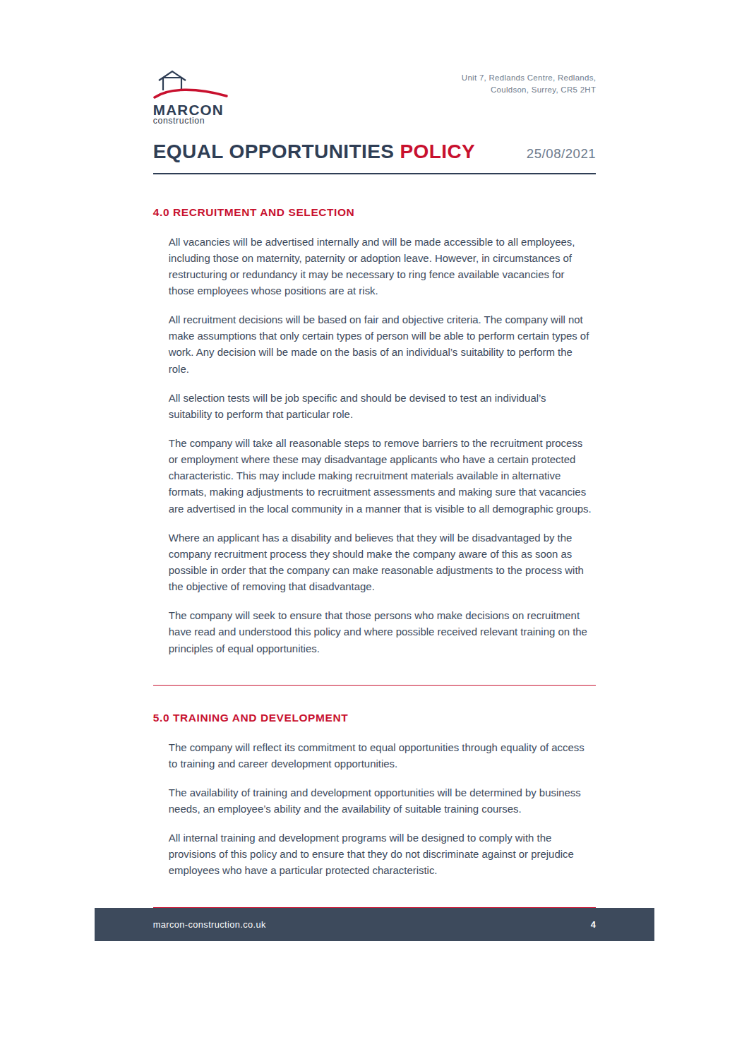MARCON construction
Unit 7, Redlands Centre, Redlands,
Couldson, Surrey, CR5 2HT
EQUAL OPPORTUNITIES POLICY
25/08/2021
4.0 RECRUITMENT AND SELECTION
All vacancies will be advertised internally and will be made accessible to all employees, including those on maternity, paternity or adoption leave. However, in circumstances of restructuring or redundancy it may be necessary to ring fence available vacancies for those employees whose positions are at risk.
All recruitment decisions will be based on fair and objective criteria. The company will not make assumptions that only certain types of person will be able to perform certain types of work. Any decision will be made on the basis of an individual’s suitability to perform the role.
All selection tests will be job specific and should be devised to test an individual’s suitability to perform that particular role.
The company will take all reasonable steps to remove barriers to the recruitment process or employment where these may disadvantage applicants who have a certain protected characteristic. This may include making recruitment materials available in alternative formats, making adjustments to recruitment assessments and making sure that vacancies are advertised in the local community in a manner that is visible to all demographic groups.
Where an applicant has a disability and believes that they will be disadvantaged by the company recruitment process they should make the company aware of this as soon as possible in order that the company can make reasonable adjustments to the process with the objective of removing that disadvantage.
The company will seek to ensure that those persons who make decisions on recruitment have read and understood this policy and where possible received relevant training on the principles of equal opportunities.
5.0 TRAINING AND DEVELOPMENT
The company will reflect its commitment to equal opportunities through equality of access to training and career development opportunities.
The availability of training and development opportunities will be determined by business needs, an employee’s ability and the availability of suitable training courses.
All internal training and development programs will be designed to comply with the provisions of this policy and to ensure that they do not discriminate against or prejudice employees who have a particular protected characteristic.
marcon-construction.co.uk 4